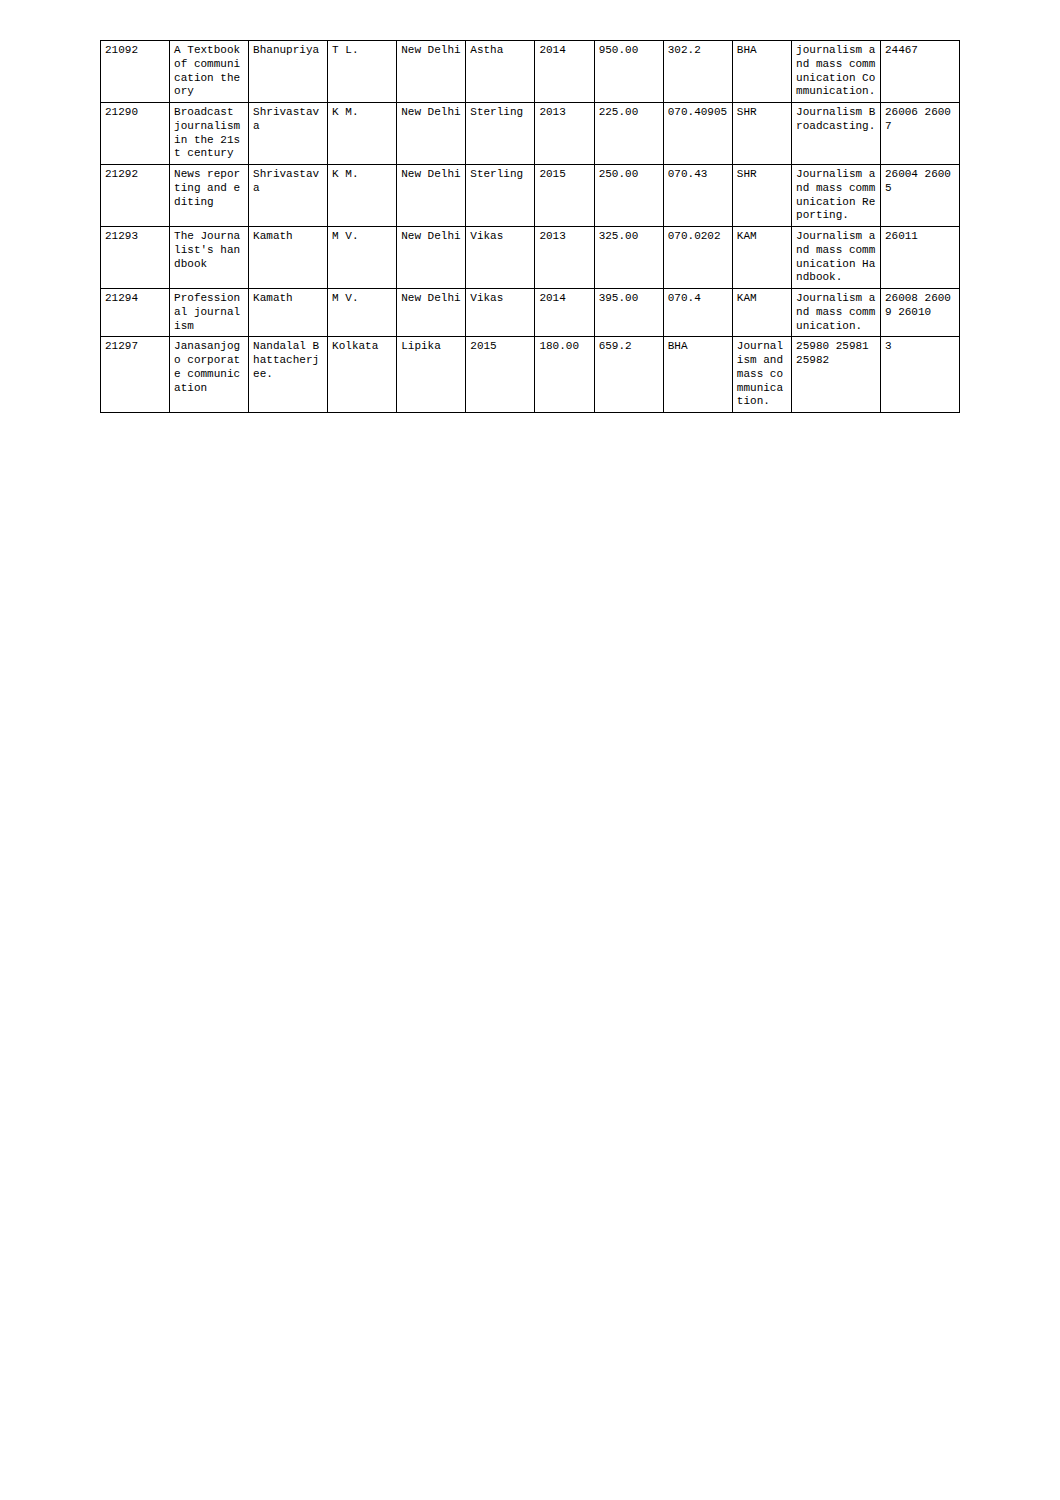| 21092 | A Textbook of communication theory | Bhanupriya | T L. | New Delhi | Astha | 2014 | 950.00 | 302.2 | BHA | journalism and mass communication Communication. | 24467 |
| 21290 | Broadcast journalism in the 21st century | Shrivastava | K M. | New Delhi | Sterling | 2013 | 225.00 | 070.40905 | SHR | Journalism Broadcasting. | 26006 26007 |
| 21292 | News reporting and editing | Shrivastava | K M. | New Delhi | Sterling | 2015 | 250.00 | 070.43 | SHR | Journalism and mass communication Reporting. | 26004 26005 |
| 21293 | The Journalist's handbook | Kamath | M V. | New Delhi | Vikas | 2013 | 325.00 | 070.0202 | KAM | Journalism and mass communication Handbook. | 26011 |
| 21294 | Professional journalism | Kamath | M V. | New Delhi | Vikas | 2014 | 395.00 | 070.4 | KAM | Journalism and mass communication. | 26008 26009 26010 |
| 21297 | Janasanjogo corporate communication | Nandalal Bhattacherjee. | Kolkata | Lipika | 2015 | 180.00 | 659.2 | BHA | Journalism and mass communication. | 25980 25981 25982 | 3 |